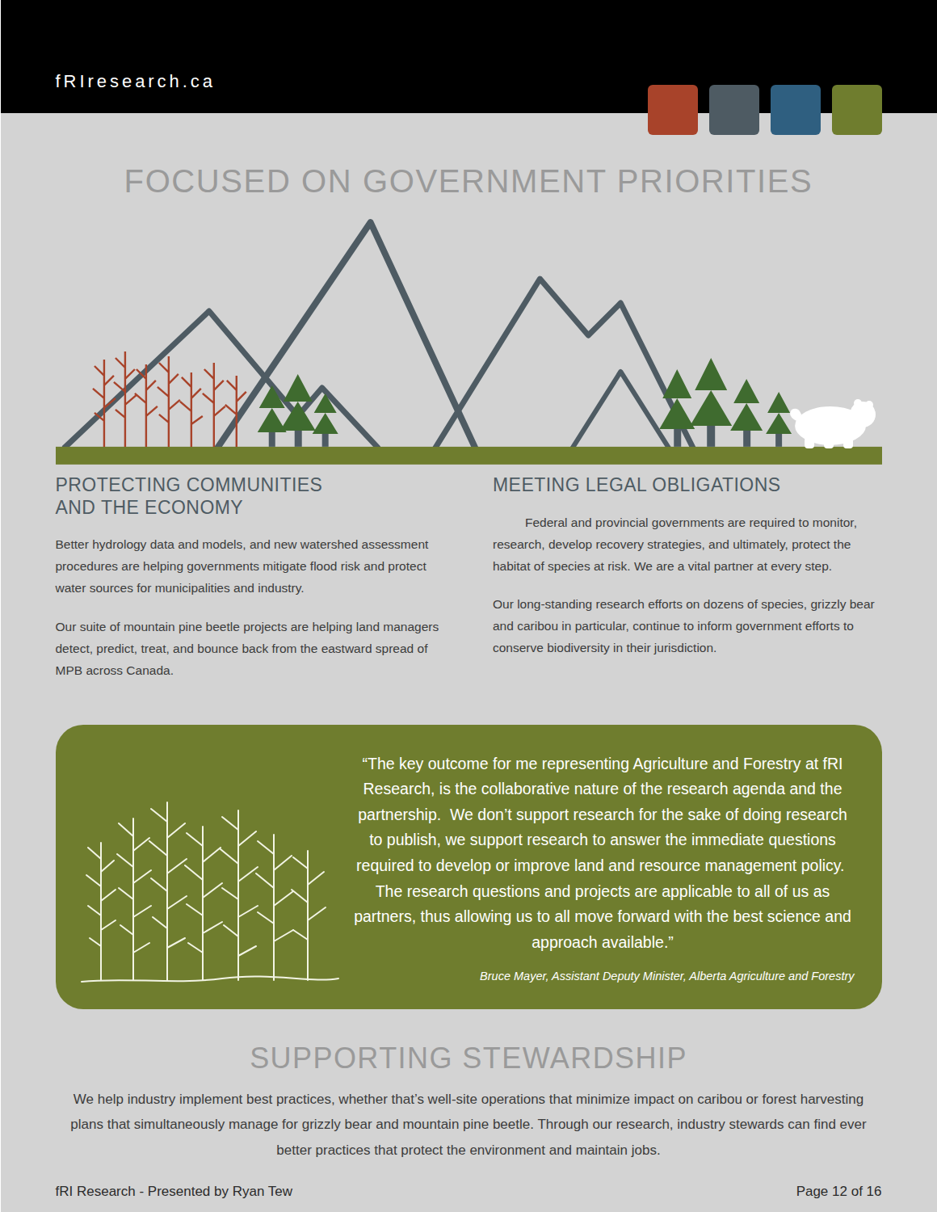fRIRESEARCH.CA
Focused on Government Priorities
Protecting Communities
and the Economy
Better hydrology data and models, and new watershed assessment procedures are helping governments mitigate flood risk and protect water sources for municipalities and industry.
Our suite of mountain pine beetle projects are helping land managers detect, predict, treat, and bounce back from the eastward spread of MPB across Canada.
Meeting Legal Obligations
Federal and provincial governments are required to monitor, research, develop recovery strategies, and ultimately, protect the habitat of species at risk. We are a vital partner at every step.
Our long-standing research efforts on dozens of species, grizzly bear and caribou in particular, continue to inform government efforts to conserve biodiversity in their jurisdiction.
“The key outcome for me representing Agriculture and Forestry at fRI Research, is the collaborative nature of the research agenda and the partnership. We don’t support research for the sake of doing research to publish, we support research to answer the immediate questions required to develop or improve land and resource management policy. The research questions and projects are applicable to all of us as partners, thus allowing us to all move forward with the best science and approach available.”
Bruce Mayer, Assistant Deputy Minister, Alberta Agriculture and Forestry
Supporting Stewardship
We help industry implement best practices, whether that’s well-site operations that minimize impact on caribou or forest harvesting plans that simultaneously manage for grizzly bear and mountain pine beetle. Through our research, industry stewards can find ever better practices that protect the environment and maintain jobs.
fRI Research - Presented by Ryan Tew
Page 12 of 16